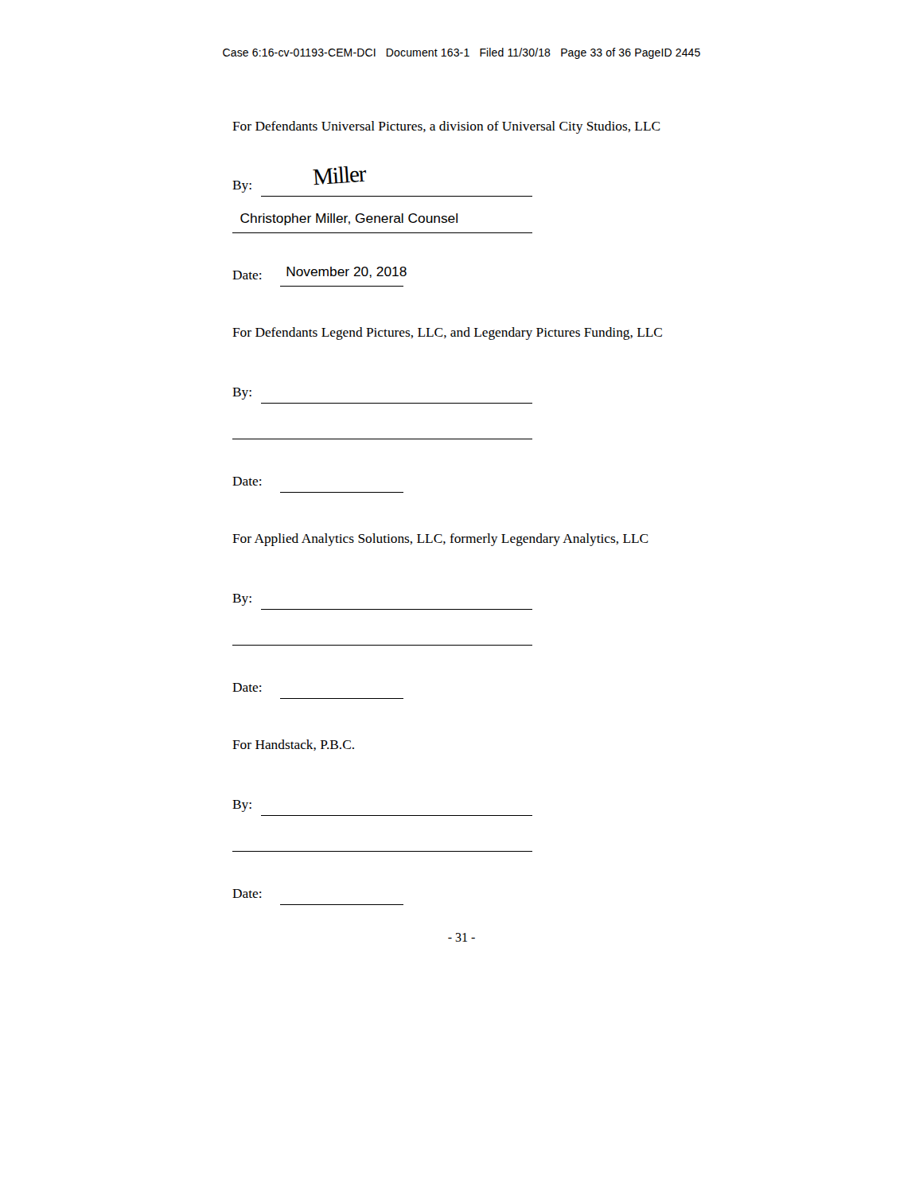Case 6:16-cv-01193-CEM-DCI Document 163-1 Filed 11/30/18 Page 33 of 36 PageID 2445
For Defendants Universal Pictures, a division of Universal City Studios, LLC
By: Miller
Christopher Miller, General Counsel
Date: November 20, 2018
For Defendants Legend Pictures, LLC, and Legendary Pictures Funding, LLC
By:
Date:
For Applied Analytics Solutions, LLC, formerly Legendary Analytics, LLC
By:
Date:
For Handstack, P.B.C.
By:
Date:
- 31 -